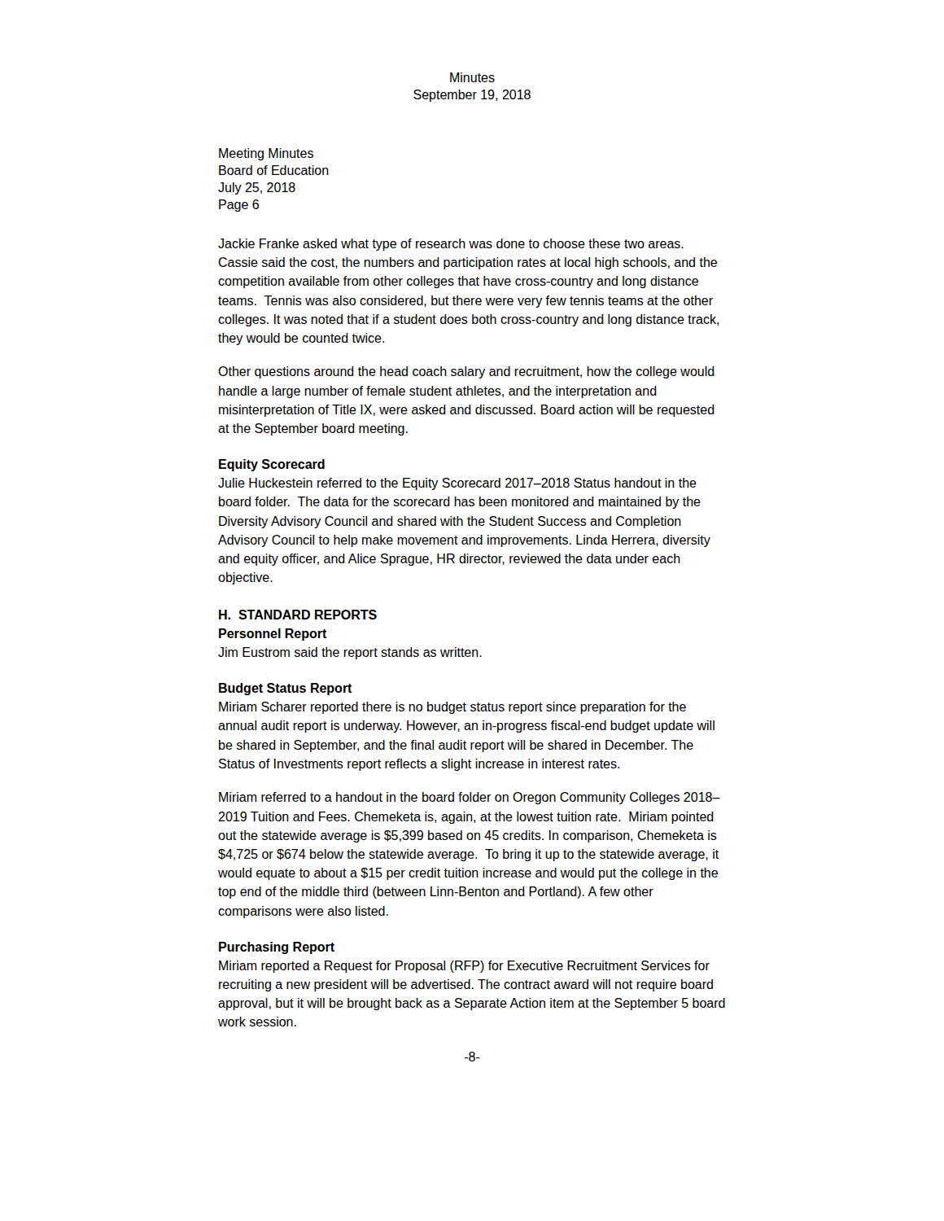Minutes
September 19, 2018
Meeting Minutes
Board of Education
July 25, 2018
Page 6
Jackie Franke asked what type of research was done to choose these two areas. Cassie said the cost, the numbers and participation rates at local high schools, and the competition available from other colleges that have cross-country and long distance teams. Tennis was also considered, but there were very few tennis teams at the other colleges. It was noted that if a student does both cross-country and long distance track, they would be counted twice.
Other questions around the head coach salary and recruitment, how the college would handle a large number of female student athletes, and the interpretation and misinterpretation of Title IX, were asked and discussed. Board action will be requested at the September board meeting.
Equity Scorecard
Julie Huckestein referred to the Equity Scorecard 2017–2018 Status handout in the board folder. The data for the scorecard has been monitored and maintained by the Diversity Advisory Council and shared with the Student Success and Completion Advisory Council to help make movement and improvements. Linda Herrera, diversity and equity officer, and Alice Sprague, HR director, reviewed the data under each objective.
H. STANDARD REPORTS
Personnel Report
Jim Eustrom said the report stands as written.
Budget Status Report
Miriam Scharer reported there is no budget status report since preparation for the annual audit report is underway. However, an in-progress fiscal-end budget update will be shared in September, and the final audit report will be shared in December. The Status of Investments report reflects a slight increase in interest rates.
Miriam referred to a handout in the board folder on Oregon Community Colleges 2018–2019 Tuition and Fees. Chemeketa is, again, at the lowest tuition rate. Miriam pointed out the statewide average is $5,399 based on 45 credits. In comparison, Chemeketa is $4,725 or $674 below the statewide average. To bring it up to the statewide average, it would equate to about a $15 per credit tuition increase and would put the college in the top end of the middle third (between Linn-Benton and Portland). A few other comparisons were also listed.
Purchasing Report
Miriam reported a Request for Proposal (RFP) for Executive Recruitment Services for recruiting a new president will be advertised. The contract award will not require board approval, but it will be brought back as a Separate Action item at the September 5 board work session.
-8-